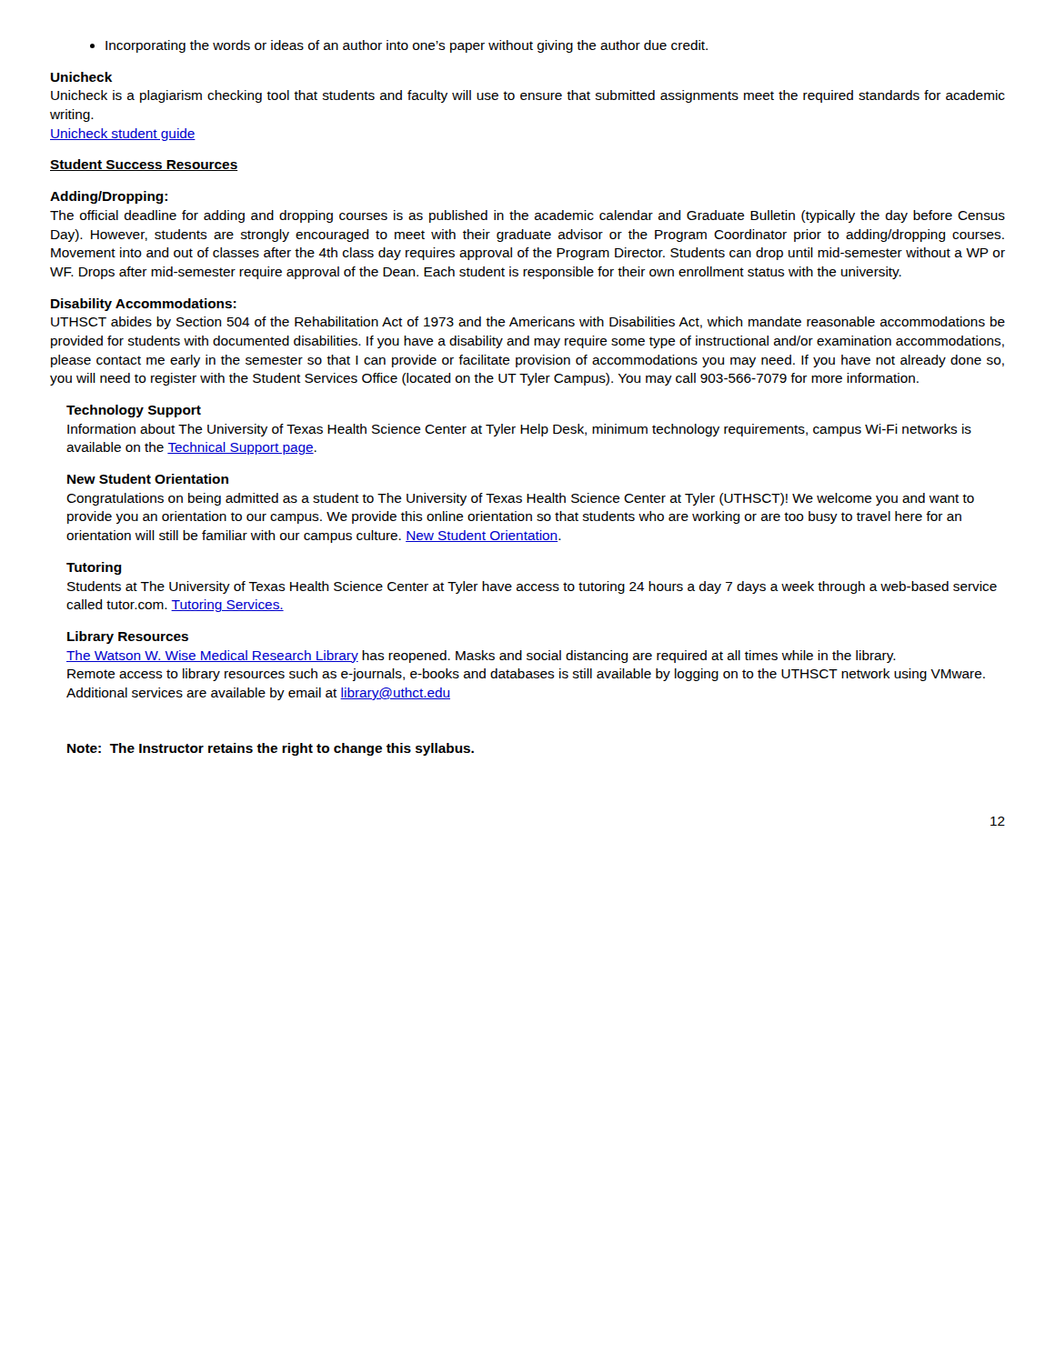Incorporating the words or ideas of an author into one’s paper without giving the author due credit.
Unicheck
Unicheck is a plagiarism checking tool that students and faculty will use to ensure that submitted assignments meet the required standards for academic writing.
Unicheck student guide
Student Success Resources
Adding/Dropping:
The official deadline for adding and dropping courses is as published in the academic calendar and Graduate Bulletin (typically the day before Census Day). However, students are strongly encouraged to meet with their graduate advisor or the Program Coordinator prior to adding/dropping courses. Movement into and out of classes after the 4th class day requires approval of the Program Director. Students can drop until mid-semester without a WP or WF. Drops after mid-semester require approval of the Dean. Each student is responsible for their own enrollment status with the university.
Disability Accommodations:
UTHSCT abides by Section 504 of the Rehabilitation Act of 1973 and the Americans with Disabilities Act, which mandate reasonable accommodations be provided for students with documented disabilities. If you have a disability and may require some type of instructional and/or examination accommodations, please contact me early in the semester so that I can provide or facilitate provision of accommodations you may need. If you have not already done so, you will need to register with the Student Services Office (located on the UT Tyler Campus). You may call 903-566-7079 for more information.
Technology Support
Information about The University of Texas Health Science Center at Tyler Help Desk, minimum technology requirements, campus Wi-Fi networks is available on the Technical Support page.
New Student Orientation
Congratulations on being admitted as a student to The University of Texas Health Science Center at Tyler (UTHSCT)! We welcome you and want to provide you an orientation to our campus. We provide this online orientation so that students who are working or are too busy to travel here for an orientation will still be familiar with our campus culture. New Student Orientation.
Tutoring
Students at The University of Texas Health Science Center at Tyler have access to tutoring 24 hours a day 7 days a week through a web-based service called tutor.com. Tutoring Services.
Library Resources
The Watson W. Wise Medical Research Library has reopened. Masks and social distancing are required at all times while in the library.
Remote access to library resources such as e-journals, e-books and databases is still available by logging on to the UTHSCT network using VMware.
Additional services are available by email at library@uthct.edu
Note: The Instructor retains the right to change this syllabus.
12